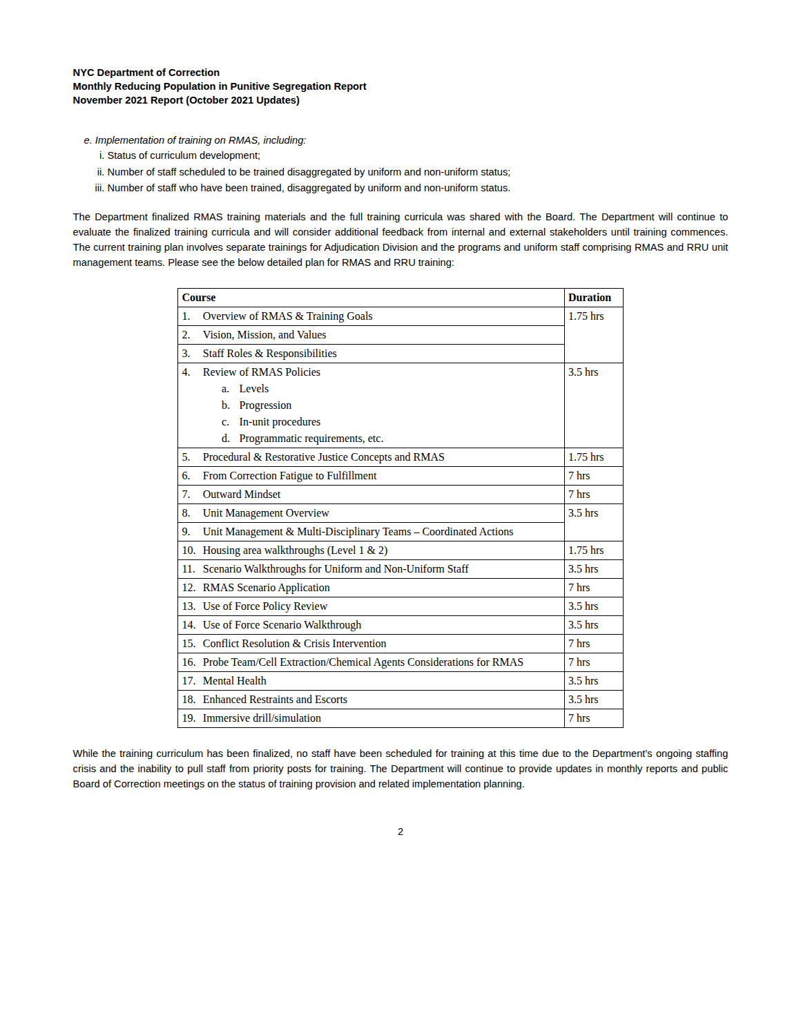NYC Department of Correction
Monthly Reducing Population in Punitive Segregation Report
November 2021 Report (October 2021 Updates)
Implementation of training on RMAS, including:
Status of curriculum development;
Number of staff scheduled to be trained disaggregated by uniform and non-uniform status;
Number of staff who have been trained, disaggregated by uniform and non-uniform status.
The Department finalized RMAS training materials and the full training curricula was shared with the Board. The Department will continue to evaluate the finalized training curricula and will consider additional feedback from internal and external stakeholders until training commences. The current training plan involves separate trainings for Adjudication Division and the programs and uniform staff comprising RMAS and RRU unit management teams. Please see the below detailed plan for RMAS and RRU training:
| Course | Duration |
| --- | --- |
| 1. Overview of RMAS & Training Goals | 1.75 hrs |
| 2. Vision, Mission, and Values |
| 3. Staff Roles & Responsibilities |
| 4. Review of RMAS Policies a. Levels b. Progression c. In-unit procedures d. Programmatic requirements, etc. | 3.5 hrs |
| 5. Procedural & Restorative Justice Concepts and RMAS | 1.75 hrs |
| 6. From Correction Fatigue to Fulfillment | 7 hrs |
| 7. Outward Mindset | 7 hrs |
| 8. Unit Management Overview | 3.5 hrs |
| 9. Unit Management & Multi-Disciplinary Teams – Coordinated Actions |
| 10. Housing area walkthroughs (Level 1 & 2) | 1.75 hrs |
| 11. Scenario Walkthroughs for Uniform and Non-Uniform Staff | 3.5 hrs |
| 12. RMAS Scenario Application | 7 hrs |
| 13. Use of Force Policy Review | 3.5 hrs |
| 14. Use of Force Scenario Walkthrough | 3.5 hrs |
| 15. Conflict Resolution & Crisis Intervention | 7 hrs |
| 16. Probe Team/Cell Extraction/Chemical Agents Considerations for RMAS | 7 hrs |
| 17. Mental Health | 3.5 hrs |
| 18. Enhanced Restraints and Escorts | 3.5 hrs |
| 19. Immersive drill/simulation | 7 hrs |
While the training curriculum has been finalized, no staff have been scheduled for training at this time due to the Department’s ongoing staffing crisis and the inability to pull staff from priority posts for training. The Department will continue to provide updates in monthly reports and public Board of Correction meetings on the status of training provision and related implementation planning.
2